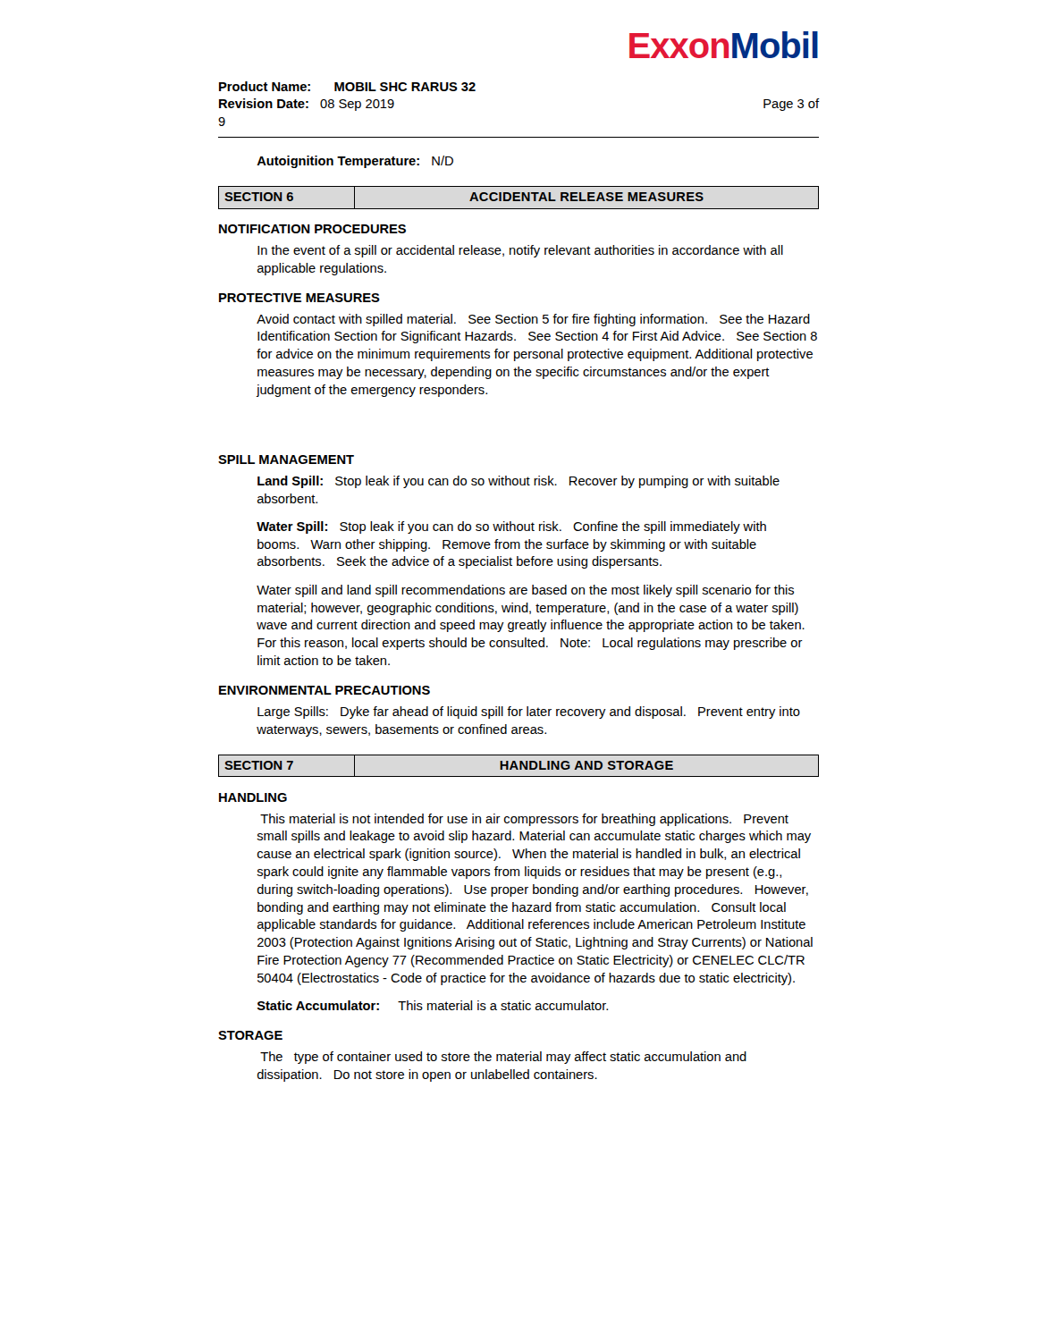Exxon Mobil
Product Name: MOBIL SHC RARUS 32
Revision Date: 08 Sep 2019
Page 3 of
9
Autoignition Temperature: N/D
SECTION 6
ACCIDENTAL RELEASE MEASURES
Notification Procedures
In the event of a spill or accidental release, notify relevant authorities in accordance with all applicable regulations.
Protective Measures
Avoid contact with spilled material. See Section 5 for fire fighting information. See the Hazard Identification Section for Significant Hazards. See Section 4 for First Aid Advice. See Section 8 for advice on the minimum requirements for personal protective equipment. Additional protective measures may be necessary, depending on the specific circumstances and/or the expert judgment of the emergency responders.
Spill Management
Land Spill: Stop leak if you can do so without risk. Recover by pumping or with suitable absorbent.
Water Spill: Stop leak if you can do so without risk. Confine the spill immediately with booms. Warn other shipping. Remove from the surface by skimming or with suitable absorbents. Seek the advice of a specialist before using dispersants.
Water spill and land spill recommendations are based on the most likely spill scenario for this material; however, geographic conditions, wind, temperature, (and in the case of a water spill) wave and current direction and speed may greatly influence the appropriate action to be taken. For this reason, local experts should be consulted. Note: Local regulations may prescribe or limit action to be taken.
Environmental Precautions
Large Spills: Dyke far ahead of liquid spill for later recovery and disposal. Prevent entry into waterways, sewers, basements or confined areas.
SECTION 7
HANDLING AND STORAGE
Handling
This material is not intended for use in air compressors for breathing applications. Prevent small spills and leakage to avoid slip hazard. Material can accumulate static charges which may cause an electrical spark (ignition source). When the material is handled in bulk, an electrical spark could ignite any flammable vapors from liquids or residues that may be present (e.g., during switch-loading operations). Use proper bonding and/or earthing procedures. However, bonding and earthing may not eliminate the hazard from static accumulation. Consult local applicable standards for guidance. Additional references include American Petroleum Institute 2003 (Protection Against Ignitions Arising out of Static, Lightning and Stray Currents) or National Fire Protection Agency 77 (Recommended Practice on Static Electricity) or CENELEC CLC/TR 50404 (Electrostatics - Code of practice for the avoidance of hazards due to static electricity).
Static Accumulator: This material is a static accumulator.
Storage
The type of container used to store the material may affect static accumulation and dissipation. Do not store in open or unlabelled containers.